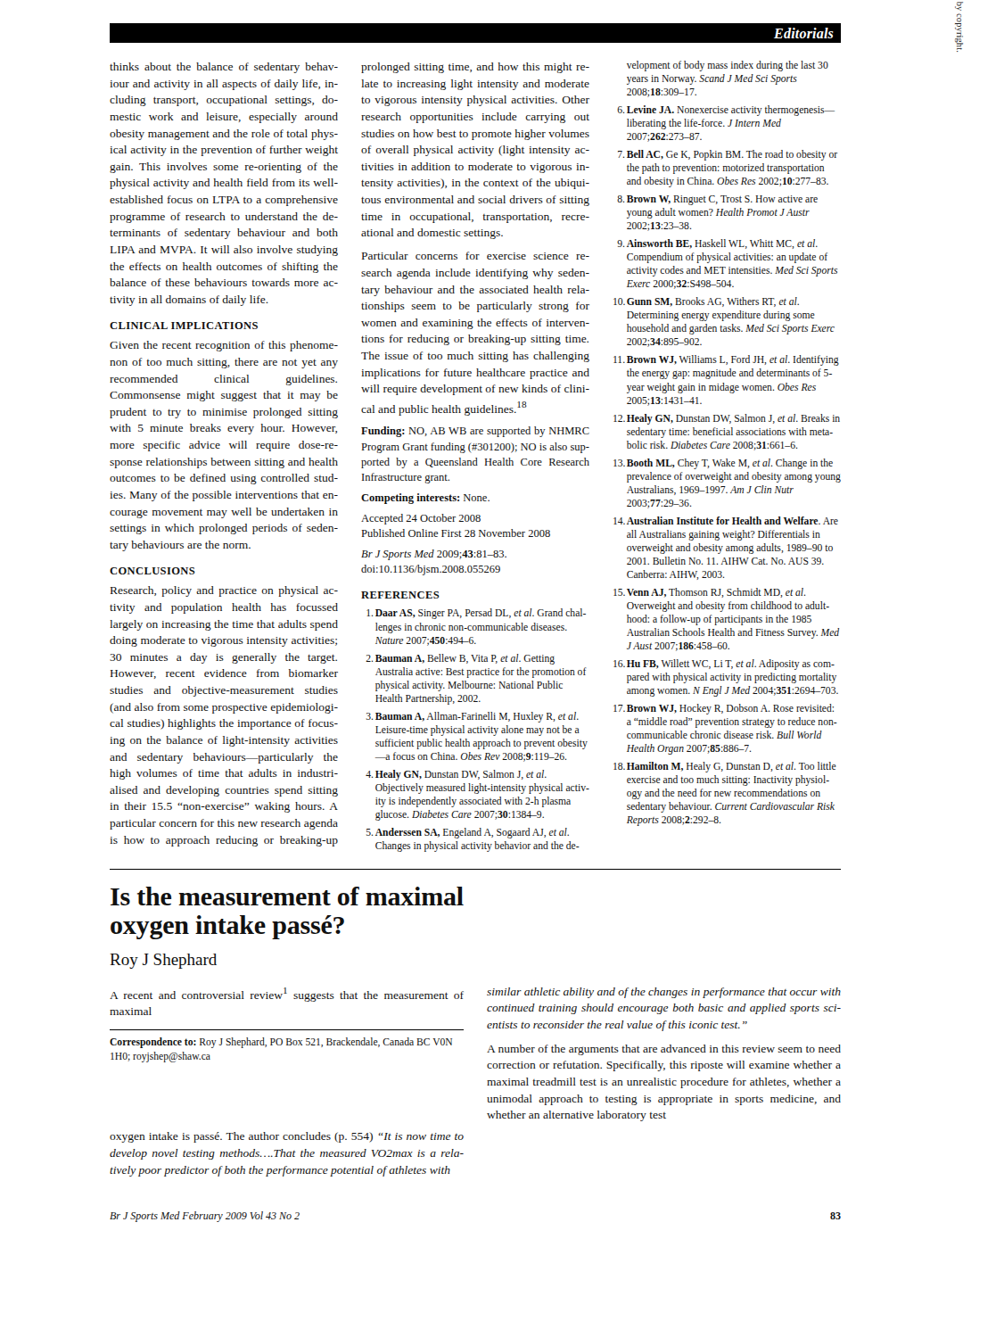Br J Sports Med: first published as 10.1136/bjsm.2008.055269 on 2 December 2008. Downloaded from http://bjsm.bmj.com/ on June 30, 2022 by guest. Protected by copyright.
Editorials
thinks about the balance of sedentary behaviour and activity in all aspects of daily life, including transport, occupational settings, domestic work and leisure, especially around obesity management and the role of total physical activity in the prevention of further weight gain. This involves some re-orienting of the physical activity and health field from its well-established focus on LTPA to a comprehensive programme of research to understand the determinants of sedentary behaviour and both LIPA and MVPA. It will also involve studying the effects on health outcomes of shifting the balance of these behaviours towards more activity in all domains of daily life.
Clinical implications
Given the recent recognition of this phenomenon of too much sitting, there are not yet any recommended clinical guidelines. Commonsense might suggest that it may be prudent to try to minimise prolonged sitting with 5 minute breaks every hour. However, more specific advice will require dose-response relationships between sitting and health outcomes to be defined using controlled studies. Many of the possible interventions that encourage movement may well be undertaken in settings in which prolonged periods of sedentary behaviours are the norm.
Conclusions
Research, policy and practice on physical activity and population health has focussed largely on increasing the time that adults spend doing moderate to vigorous intensity activities; 30 minutes a day is generally the target. However, recent evidence from biomarker studies and objective-measurement studies (and also from some prospective epidemiological studies) highlights the importance of focusing on the balance of light-intensity activities and sedentary behaviours—particularly the high volumes of time that adults in industrialised and developing countries spend sitting in their 15.5 “non-exercise” waking hours. A particular concern for this new research agenda is how to approach reducing or breaking-up prolonged sitting time, and how this might relate to increasing light intensity and moderate to vigorous intensity physical activities. Other research opportunities include carrying out studies on how best to promote higher volumes of overall physical activity (light intensity activities in addition to moderate to vigorous intensity activities), in the context of the ubiquitous environmental and social drivers of sitting time in occupational, transportation, recreational and domestic settings.
Particular concerns for exercise science research agenda include identifying why sedentary behaviour and the associated health relationships seem to be particularly strong for women and examining the effects of interventions for reducing or breaking-up sitting time. The issue of too much sitting has challenging implications for future healthcare practice and will require development of new kinds of clinical and public health guidelines.18
Funding: NO, AB WB are supported by NHMRC Program Grant funding (#301200); NO is also supported by a Queensland Health Core Research Infrastructure grant.
Competing interests: None.
Accepted 24 October 2008
Published Online First 28 November 2008
Br J Sports Med 2009;43:81–83.
doi:10.1136/bjsm.2008.055269
References
Daar AS, Singer PA, Persad DL, et al. Grand challenges in chronic non-communicable diseases. Nature 2007;450:494–6.
Bauman A, Bellew B, Vita P, et al. Getting Australia active: Best practice for the promotion of physical activity. Melbourne: National Public Health Partnership, 2002.
Bauman A, Allman-Farinelli M, Huxley R, et al. Leisure-time physical activity alone may not be a sufficient public health approach to prevent obesity—a focus on China. Obes Rev 2008;9:119–26.
Healy GN, Dunstan DW, Salmon J, et al. Objectively measured light-intensity physical activity is independently associated with 2-h plasma glucose. Diabetes Care 2007;30:1384–9.
Anderssen SA, Engeland A, Sogaard AJ, et al. Changes in physical activity behavior and the development of body mass index during the last 30 years in Norway. Scand J Med Sci Sports 2008;18:309–17.
Levine JA. Nonexercise activity thermogenesis—liberating the life-force. J Intern Med 2007;262:273–87.
Bell AC, Ge K, Popkin BM. The road to obesity or the path to prevention: motorized transportation and obesity in China. Obes Res 2002;10:277–83.
Brown W, Ringuet C, Trost S. How active are young adult women? Health Promot J Austr 2002;13:23–38.
Ainsworth BE, Haskell WL, Whitt MC, et al. Compendium of physical activities: an update of activity codes and MET intensities. Med Sci Sports Exerc 2000;32:S498–504.
Gunn SM, Brooks AG, Withers RT, et al. Determining energy expenditure during some household and garden tasks. Med Sci Sports Exerc 2002;34:895–902.
Brown WJ, Williams L, Ford JH, et al. Identifying the energy gap: magnitude and determinants of 5-year weight gain in midage women. Obes Res 2005;13:1431–41.
Healy GN, Dunstan DW, Salmon J, et al. Breaks in sedentary time: beneficial associations with metabolic risk. Diabetes Care 2008;31:661–6.
Booth ML, Chey T, Wake M, et al. Change in the prevalence of overweight and obesity among young Australians, 1969–1997. Am J Clin Nutr 2003;77:29–36.
Australian Institute for Health and Welfare. Are all Australians gaining weight? Differentials in overweight and obesity among adults, 1989–90 to 2001. Bulletin No. 11. AIHW Cat. No. AUS 39. Canberra: AIHW, 2003.
Venn AJ, Thomson RJ, Schmidt MD, et al. Overweight and obesity from childhood to adulthood: a follow-up of participants in the 1985 Australian Schools Health and Fitness Survey. Med J Aust 2007;186:458–60.
Hu FB, Willett WC, Li T, et al. Adiposity as compared with physical activity in predicting mortality among women. N Engl J Med 2004;351:2694–703.
Brown WJ, Hockey R, Dobson A. Rose revisited: a “middle road” prevention strategy to reduce noncommunicable chronic disease risk. Bull World Health Organ 2007;85:886–7.
Hamilton M, Healy G, Dunstan D, et al. Too little exercise and too much sitting: Inactivity physiology and the need for new recommendations on sedentary behaviour. Current Cardiovascular Risk Reports 2008;2:292–8.
Is the measurement of maximal oxygen intake passé?
Roy J Shephard
A recent and controversial review1 suggests that the measurement of maximal
Correspondence to: Roy J Shephard, PO Box 521, Brackendale, Canada BC V0N 1H0; royjshep@shaw.ca
similar athletic ability and of the changes in performance that occur with continued training should encourage both basic and applied sports scientists to reconsider the real value of this iconic test.”
A number of the arguments that are advanced in this review seem to need correction or refutation. Specifically, this riposte will examine whether a maximal treadmill test is an unrealistic procedure for athletes, whether a unimodal approach to testing is appropriate in sports medicine, and whether an alternative laboratory test
oxygen intake is passé. The author concludes (p. 554) “It is now time to develop novel testing methods….That the measured VO2max is a relatively poor predictor of both the performance potential of athletes with
Br J Sports Med February 2009 Vol 43 No 2
83